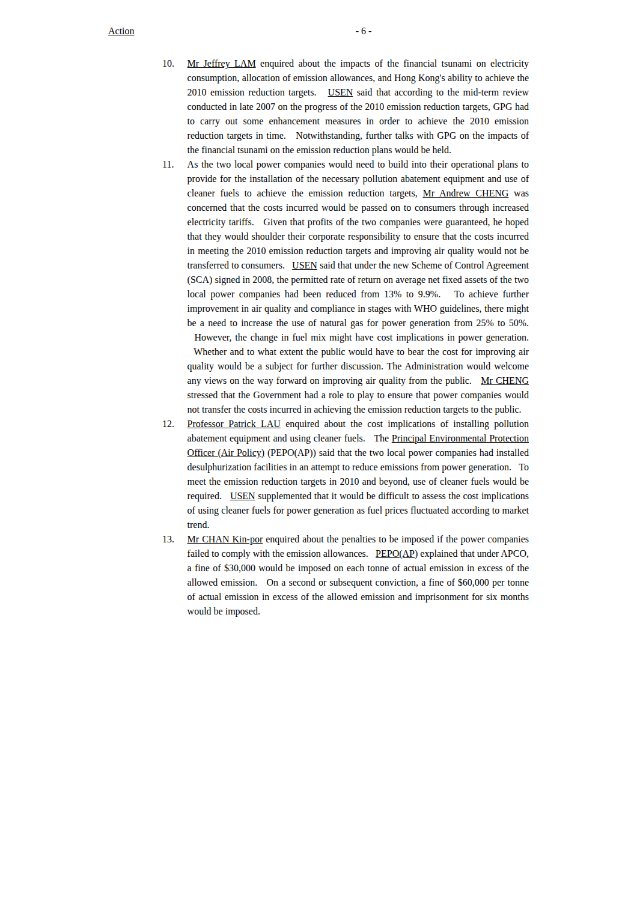Action
- 6 -
10.
Mr Jeffrey LAM enquired about the impacts of the financial tsunami on electricity consumption, allocation of emission allowances, and Hong Kong's ability to achieve the 2010 emission reduction targets. USEN said that according to the mid-term review conducted in late 2007 on the progress of the 2010 emission reduction targets, GPG had to carry out some enhancement measures in order to achieve the 2010 emission reduction targets in time. Notwithstanding, further talks with GPG on the impacts of the financial tsunami on the emission reduction plans would be held.
11.
As the two local power companies would need to build into their operational plans to provide for the installation of the necessary pollution abatement equipment and use of cleaner fuels to achieve the emission reduction targets, Mr Andrew CHENG was concerned that the costs incurred would be passed on to consumers through increased electricity tariffs. Given that profits of the two companies were guaranteed, he hoped that they would shoulder their corporate responsibility to ensure that the costs incurred in meeting the 2010 emission reduction targets and improving air quality would not be transferred to consumers. USEN said that under the new Scheme of Control Agreement (SCA) signed in 2008, the permitted rate of return on average net fixed assets of the two local power companies had been reduced from 13% to 9.9%. To achieve further improvement in air quality and compliance in stages with WHO guidelines, there might be a need to increase the use of natural gas for power generation from 25% to 50%. However, the change in fuel mix might have cost implications in power generation. Whether and to what extent the public would have to bear the cost for improving air quality would be a subject for further discussion. The Administration would welcome any views on the way forward on improving air quality from the public. Mr CHENG stressed that the Government had a role to play to ensure that power companies would not transfer the costs incurred in achieving the emission reduction targets to the public.
12.
Professor Patrick LAU enquired about the cost implications of installing pollution abatement equipment and using cleaner fuels. The Principal Environmental Protection Officer (Air Policy) (PEPO(AP)) said that the two local power companies had installed desulphurization facilities in an attempt to reduce emissions from power generation. To meet the emission reduction targets in 2010 and beyond, use of cleaner fuels would be required. USEN supplemented that it would be difficult to assess the cost implications of using cleaner fuels for power generation as fuel prices fluctuated according to market trend.
13.
Mr CHAN Kin-por enquired about the penalties to be imposed if the power companies failed to comply with the emission allowances. PEPO(AP) explained that under APCO, a fine of $30,000 would be imposed on each tonne of actual emission in excess of the allowed emission. On a second or subsequent conviction, a fine of $60,000 per tonne of actual emission in excess of the allowed emission and imprisonment for six months would be imposed.